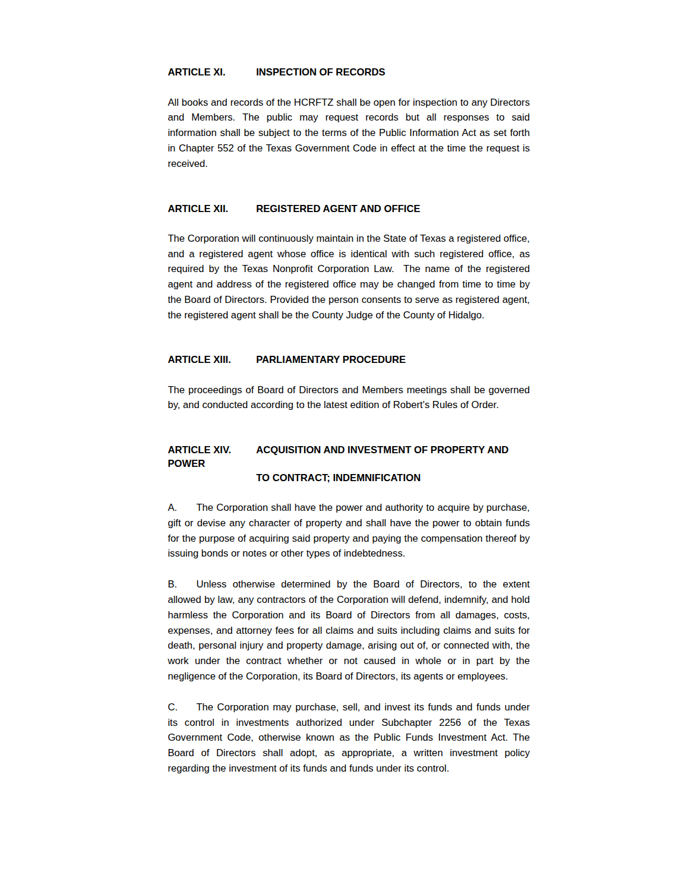ARTICLE XI. INSPECTION OF RECORDS
All books and records of the HCRFTZ shall be open for inspection to any Directors and Members. The public may request records but all responses to said information shall be subject to the terms of the Public Information Act as set forth in Chapter 552 of the Texas Government Code in effect at the time the request is received.
ARTICLE XII. REGISTERED AGENT AND OFFICE
The Corporation will continuously maintain in the State of Texas a registered office, and a registered agent whose office is identical with such registered office, as required by the Texas Nonprofit Corporation Law. The name of the registered agent and address of the registered office may be changed from time to time by the Board of Directors. Provided the person consents to serve as registered agent, the registered agent shall be the County Judge of the County of Hidalgo.
ARTICLE XIII. PARLIAMENTARY PROCEDURE
The proceedings of Board of Directors and Members meetings shall be governed by, and conducted according to the latest edition of Robert's Rules of Order.
ARTICLE XIV. ACQUISITION AND INVESTMENT OF PROPERTY AND POWER TO CONTRACT; INDEMNIFICATION
A. The Corporation shall have the power and authority to acquire by purchase, gift or devise any character of property and shall have the power to obtain funds for the purpose of acquiring said property and paying the compensation thereof by issuing bonds or notes or other types of indebtedness.
B. Unless otherwise determined by the Board of Directors, to the extent allowed by law, any contractors of the Corporation will defend, indemnify, and hold harmless the Corporation and its Board of Directors from all damages, costs, expenses, and attorney fees for all claims and suits including claims and suits for death, personal injury and property damage, arising out of, or connected with, the work under the contract whether or not caused in whole or in part by the negligence of the Corporation, its Board of Directors, its agents or employees.
C. The Corporation may purchase, sell, and invest its funds and funds under its control in investments authorized under Subchapter 2256 of the Texas Government Code, otherwise known as the Public Funds Investment Act. The Board of Directors shall adopt, as appropriate, a written investment policy regarding the investment of its funds and funds under its control.